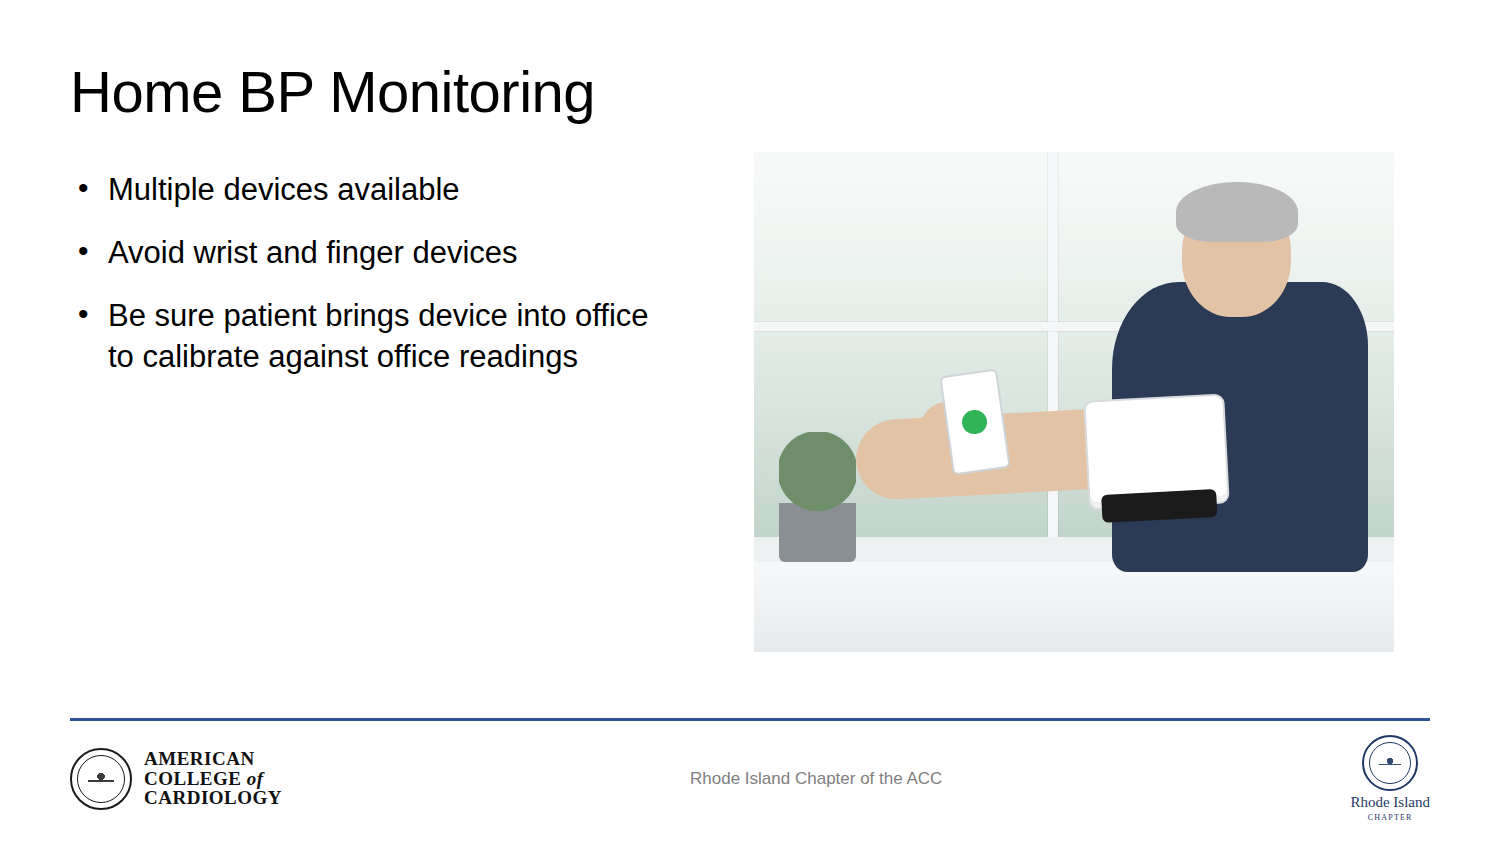Home BP Monitoring
Multiple devices available
Avoid wrist and finger devices
Be sure patient brings device into office to calibrate against office readings
AMERICAN
COLLEGE of
CARDIOLOGY
Rhode Island Chapter of the ACC
Rhode Island
CHAPTER